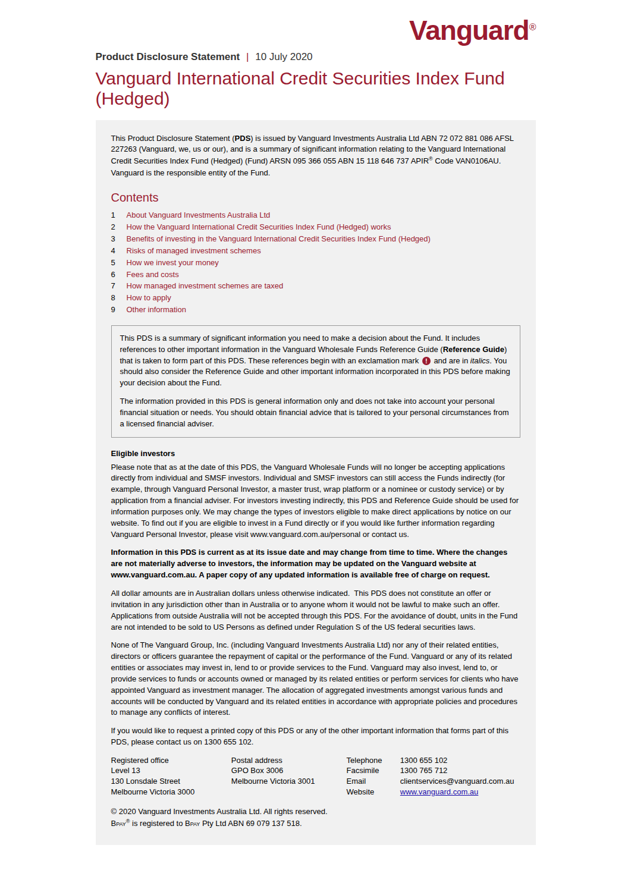Vanguard®
Product Disclosure Statement | 10 July 2020
Vanguard International Credit Securities Index Fund (Hedged)
This Product Disclosure Statement (PDS) is issued by Vanguard Investments Australia Ltd ABN 72 072 881 086 AFSL 227263 (Vanguard, we, us or our), and is a summary of significant information relating to the Vanguard International Credit Securities Index Fund (Hedged) (Fund) ARSN 095 366 055 ABN 15 118 646 737 APIR® Code VAN0106AU. Vanguard is the responsible entity of the Fund.
Contents
About Vanguard Investments Australia Ltd
How the Vanguard International Credit Securities Index Fund (Hedged) works
Benefits of investing in the Vanguard International Credit Securities Index Fund (Hedged)
Risks of managed investment schemes
How we invest your money
Fees and costs
How managed investment schemes are taxed
How to apply
Other information
This PDS is a summary of significant information you need to make a decision about the Fund. It includes references to other important information in the Vanguard Wholesale Funds Reference Guide (Reference Guide) that is taken to form part of this PDS. These references begin with an exclamation mark ! and are in italics. You should also consider the Reference Guide and other important information incorporated in this PDS before making your decision about the Fund.
The information provided in this PDS is general information only and does not take into account your personal financial situation or needs. You should obtain financial advice that is tailored to your personal circumstances from a licensed financial adviser.
Eligible investors
Please note that as at the date of this PDS, the Vanguard Wholesale Funds will no longer be accepting applications directly from individual and SMSF investors. Individual and SMSF investors can still access the Funds indirectly (for example, through Vanguard Personal Investor, a master trust, wrap platform or a nominee or custody service) or by application from a financial adviser. For investors investing indirectly, this PDS and Reference Guide should be used for information purposes only. We may change the types of investors eligible to make direct applications by notice on our website. To find out if you are eligible to invest in a Fund directly or if you would like further information regarding Vanguard Personal Investor, please visit www.vanguard.com.au/personal or contact us.
Information in this PDS is current as at its issue date and may change from time to time. Where the changes are not materially adverse to investors, the information may be updated on the Vanguard website at www.vanguard.com.au. A paper copy of any updated information is available free of charge on request.
All dollar amounts are in Australian dollars unless otherwise indicated. This PDS does not constitute an offer or invitation in any jurisdiction other than in Australia or to anyone whom it would not be lawful to make such an offer. Applications from outside Australia will not be accepted through this PDS. For the avoidance of doubt, units in the Fund are not intended to be sold to US Persons as defined under Regulation S of the US federal securities laws.
None of The Vanguard Group, Inc. (including Vanguard Investments Australia Ltd) nor any of their related entities, directors or officers guarantee the repayment of capital or the performance of the Fund. Vanguard or any of its related entities or associates may invest in, lend to or provide services to the Fund. Vanguard may also invest, lend to, or provide services to funds or accounts owned or managed by its related entities or perform services for clients who have appointed Vanguard as investment manager. The allocation of aggregated investments amongst various funds and accounts will be conducted by Vanguard and its related entities in accordance with appropriate policies and procedures to manage any conflicts of interest.
If you would like to request a printed copy of this PDS or any of the other important information that forms part of this PDS, please contact us on 1300 655 102.
| Registered office | Postal address | Telephone | 1300 655 102 |
| Level 13 | GPO Box 3006 | Facsimile | 1300 765 712 |
| 130 Lonsdale Street | Melbourne Victoria 3001 | Email | clientservices@vanguard.com.au |
| Melbourne Victoria 3000 | | Website | www.vanguard.com.au |
© 2020 Vanguard Investments Australia Ltd. All rights reserved.
Bpay® is registered to Bpay Pty Ltd ABN 69 079 137 518.